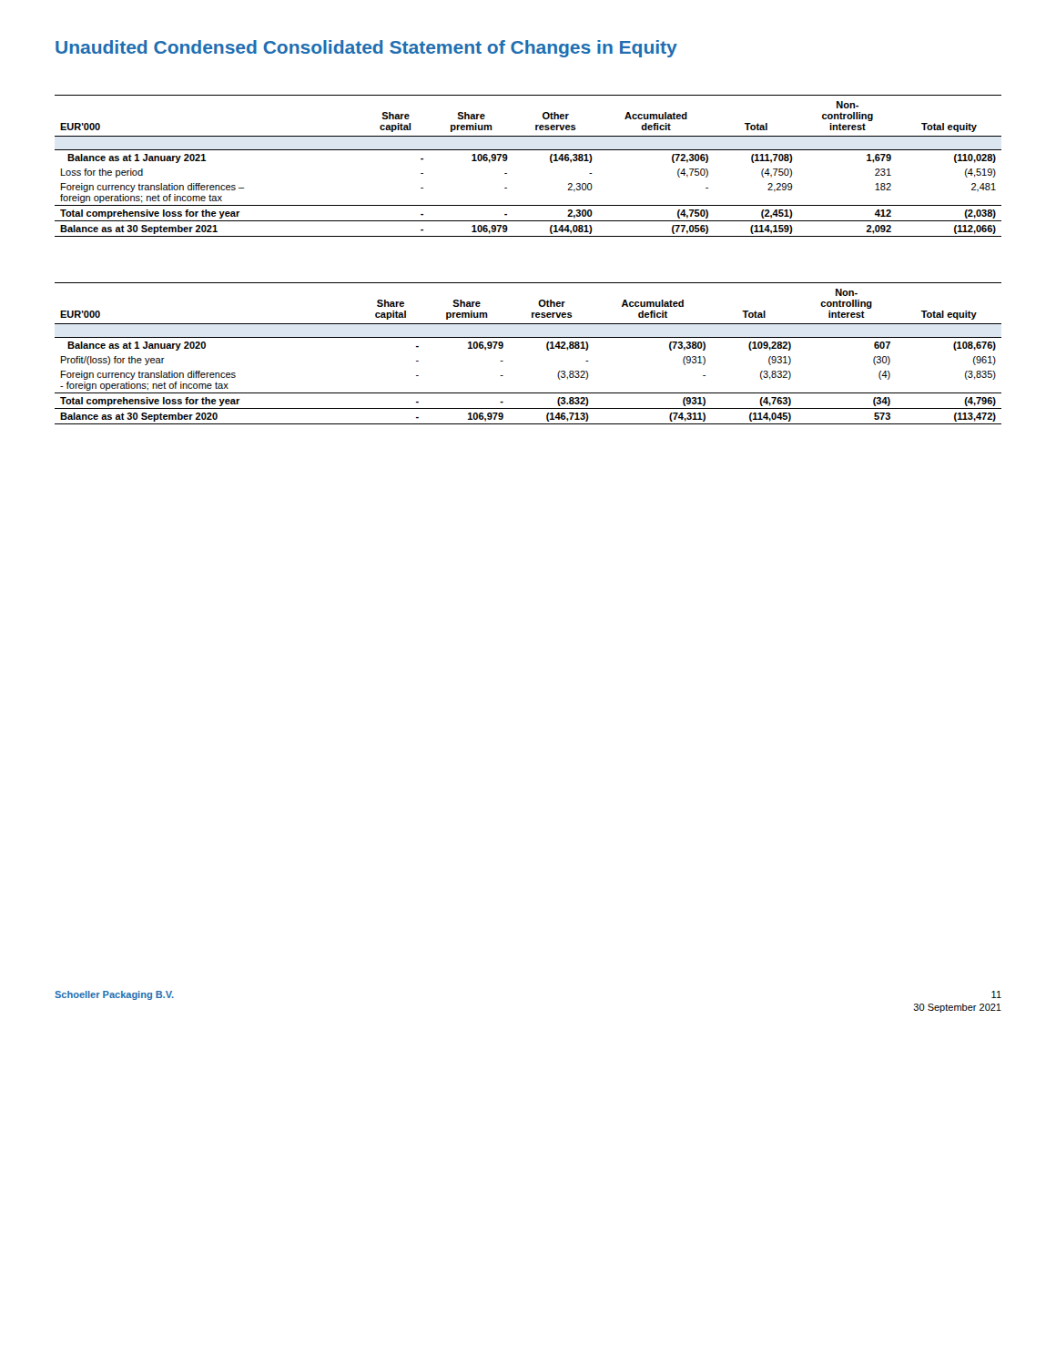Unaudited Condensed Consolidated Statement of Changes in Equity
| EUR'000 | Share capital | Share premium | Other reserves | Accumulated deficit | Total | Non- controlling interest | Total equity |
| --- | --- | --- | --- | --- | --- | --- | --- |
| Balance as at 1 January 2021 | - | 106,979 | (146,381) | (72,306) | (111,708) | 1,679 | (110,028) |
| Loss for the period | - | - | - | (4,750) | (4,750) | 231 | (4,519) |
| Foreign currency translation differences – foreign operations; net of income tax | - | - | 2,300 | - | 2,299 | 182 | 2,481 |
| Total comprehensive loss for the year | - | - | 2,300 | (4,750) | (2,451) | 412 | (2,038) |
| Balance as at 30 September 2021 | - | 106,979 | (144,081) | (77,056) | (114,159) | 2,092 | (112,066) |
| EUR'000 | Share capital | Share premium | Other reserves | Accumulated deficit | Total | Non- controlling interest | Total equity |
| --- | --- | --- | --- | --- | --- | --- | --- |
| Balance as at 1 January 2020 | - | 106,979 | (142,881) | (73,380) | (109,282) | 607 | (108,676) |
| Profit/(loss) for the year | - | - | - | (931) | (931) | (30) | (961) |
| Foreign currency translation differences - foreign operations; net of income tax | - | - | (3,832) | - | (3,832) | (4) | (3,835) |
| Total comprehensive loss for the year | - | - | (3.832) | (931) | (4,763) | (34) | (4,796) |
| Balance as at 30 September 2020 | - | 106,979 | (146,713) | (74,311) | (114,045) | 573 | (113,472) |
Schoeller Packaging B.V.
11
30 September 2021